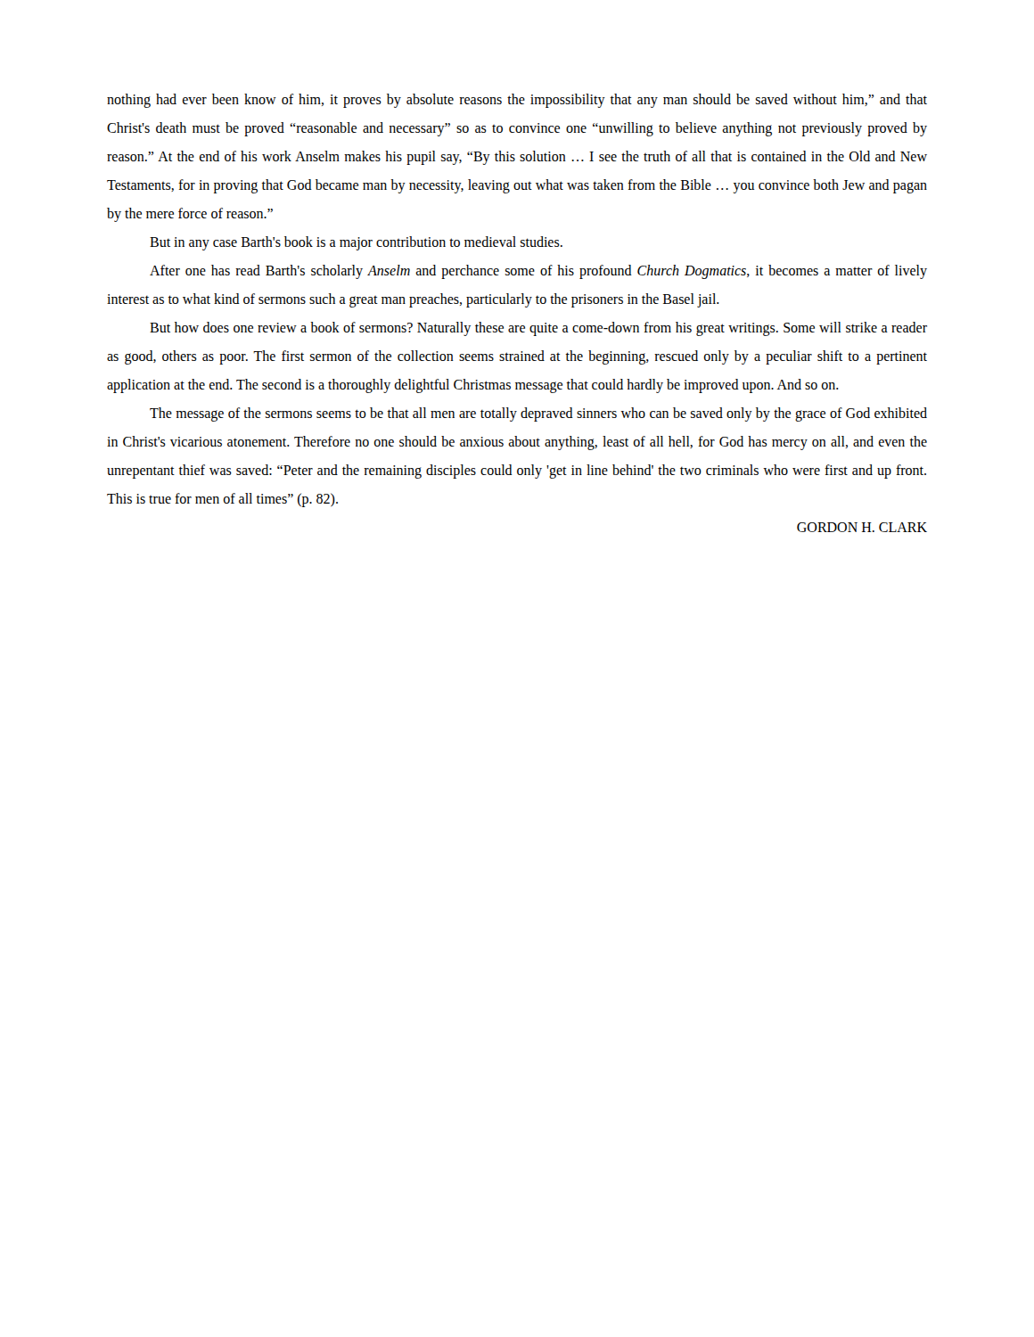nothing had ever been know of him, it proves by absolute reasons the impossibility that any man should be saved without him,” and that Christ's death must be proved “reasonable and necessary” so as to convince one “unwilling to believe anything not previously proved by reason.” At the end of his work Anselm makes his pupil say, “By this solution … I see the truth of all that is contained in the Old and New Testaments, for in proving that God became man by necessity, leaving out what was taken from the Bible … you convince both Jew and pagan by the mere force of reason.”
But in any case Barth's book is a major contribution to medieval studies.
After one has read Barth's scholarly Anselm and perchance some of his profound Church Dogmatics, it becomes a matter of lively interest as to what kind of sermons such a great man preaches, particularly to the prisoners in the Basel jail.
But how does one review a book of sermons? Naturally these are quite a come-down from his great writings. Some will strike a reader as good, others as poor. The first sermon of the collection seems strained at the beginning, rescued only by a peculiar shift to a pertinent application at the end. The second is a thoroughly delightful Christmas message that could hardly be improved upon. And so on.
The message of the sermons seems to be that all men are totally depraved sinners who can be saved only by the grace of God exhibited in Christ's vicarious atonement. Therefore no one should be anxious about anything, least of all hell, for God has mercy on all, and even the unrepentant thief was saved: “Peter and the remaining disciples could only 'get in line behind' the two criminals who were first and up front. This is true for men of all times” (p. 82).
GORDON H. CLARK